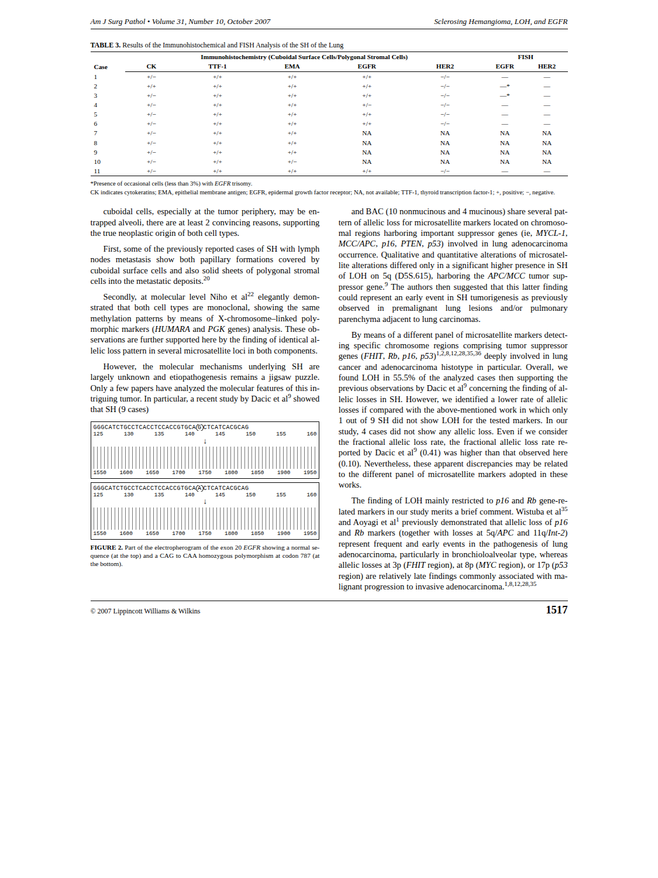Am J Surg Pathol • Volume 31, Number 10, October 2007
Sclerosing Hemangioma, LOH, and EGFR
TABLE 3. Results of the Immunohistochemical and FISH Analysis of the SH of the Lung
| Case | Immunohistochemistry (Cuboidal Surface Cells/Polygonal Stromal Cells) | FISH |
| --- | --- | --- |
| CK | TTF-1 | EMA | EGFR | HER2 | EGFR | HER2 |
| 1 | +/− | +/+ | +/+ | +/+ | −/− | — | — |
| 2 | +/+ | +/+ | +/+ | +/+ | −/− | —* | — |
| 3 | +/− | +/+ | +/+ | +/+ | −/− | —* | — |
| 4 | +/− | +/+ | +/+ | +/− | −/− | — | — |
| 5 | +/− | +/+ | +/+ | +/+ | −/− | — | — |
| 6 | +/− | +/+ | +/+ | +/+ | −/− | — | — |
| 7 | +/− | +/+ | +/+ | NA | NA | NA | NA |
| 8 | +/− | +/+ | +/+ | NA | NA | NA | NA |
| 9 | +/− | +/+ | +/+ | NA | NA | NA | NA |
| 10 | +/− | +/+ | +/− | NA | NA | NA | NA |
| 11 | +/− | +/+ | +/+ | +/+ | −/− | — | — |
*Presence of occasional cells (less than 3%) with EGFR trisomy.
CK indicates cytokeratins; EMA, epithelial membrane antigen; EGFR, epidermal growth factor receptor; NA, not available; TTF-1, thyroid transcription factor-1; +, positive; −, negative.
cuboidal cells, especially at the tumor periphery, may be entrapped alveoli, there are at least 2 convincing reasons, supporting the true neoplastic origin of both cell types.
First, some of the previously reported cases of SH with lymph nodes metastasis show both papillary formations covered by cuboidal surface cells and also solid sheets of polygonal stromal cells into the metastatic deposits.20
Secondly, at molecular level Niho et al22 elegantly demonstrated that both cell types are monoclonal, showing the same methylation patterns by means of X-chromosome–linked polymorphic markers (HUMARA and PGK genes) analysis. These observations are further supported here by the finding of identical allelic loss pattern in several microsatellite loci in both components.
However, the molecular mechanisms underlying SH are largely unknown and etiopathogenesis remains a jigsaw puzzle. Only a few papers have analyzed the molecular features of this intriguing tumor. In particular, a recent study by Dacic et al9 showed that SH (9 cases)
GGGCATCTGCCTCACCTCCACCGTGCAGCTCATCACGCAG
125130135140145150155160
↓
155016001650170017501800185019001950
GGGCATCTGCCTCACCTCCACCGTGCAACTCATCACGCAG
125130135140145150155160
↓
155016001650170017501800185019001950
FIGURE 2. Part of the electropherogram of the exon 20 EGFR showing a normal sequence (at the top) and a CAG to CAA homozygous polymorphism at codon 787 (at the bottom).
and BAC (10 nonmucinous and 4 mucinous) share several pattern of allelic loss for microsatellite markers located on chromosomal regions harboring important suppressor genes (ie, MYCL-1, MCC/APC, p16, PTEN, p53) involved in lung adenocarcinoma occurrence. Qualitative and quantitative alterations of microsatellite alterations differed only in a significant higher presence in SH of LOH on 5q (D5S.615), harboring the APC/MCC tumor suppressor gene.9 The authors then suggested that this latter finding could represent an early event in SH tumorigenesis as previously observed in premalignant lung lesions and/or pulmonary parenchyma adjacent to lung carcinomas.
By means of a different panel of microsatellite markers detecting specific chromosome regions comprising tumor suppressor genes (FHIT, Rb, p16, p53)1,2,8,12,28,35,36 deeply involved in lung cancer and adenocarcinoma histotype in particular. Overall, we found LOH in 55.5% of the analyzed cases then supporting the previous observations by Dacic et al9 concerning the finding of allelic losses in SH. However, we identified a lower rate of allelic losses if compared with the above-mentioned work in which only 1 out of 9 SH did not show LOH for the tested markers. In our study, 4 cases did not show any allelic loss. Even if we consider the fractional allelic loss rate, the fractional allelic loss rate reported by Dacic et al9 (0.41) was higher than that observed here (0.10). Nevertheless, these apparent discrepancies may be related to the different panel of microsatellite markers adopted in these works.
The finding of LOH mainly restricted to p16 and Rb gene-related markers in our study merits a brief comment. Wistuba et al35 and Aoyagi et al1 previously demonstrated that allelic loss of p16 and Rb markers (together with losses at 5q/APC and 11q/Int-2) represent frequent and early events in the pathogenesis of lung adenocarcinoma, particularly in bronchioloalveolar type, whereas allelic losses at 3p (FHIT region), at 8p (MYC region), or 17p (p53 region) are relatively late findings commonly associated with malignant progression to invasive adenocarcinoma.1,8,12,28,35
© 2007 Lippincott Williams & Wilkins
1517